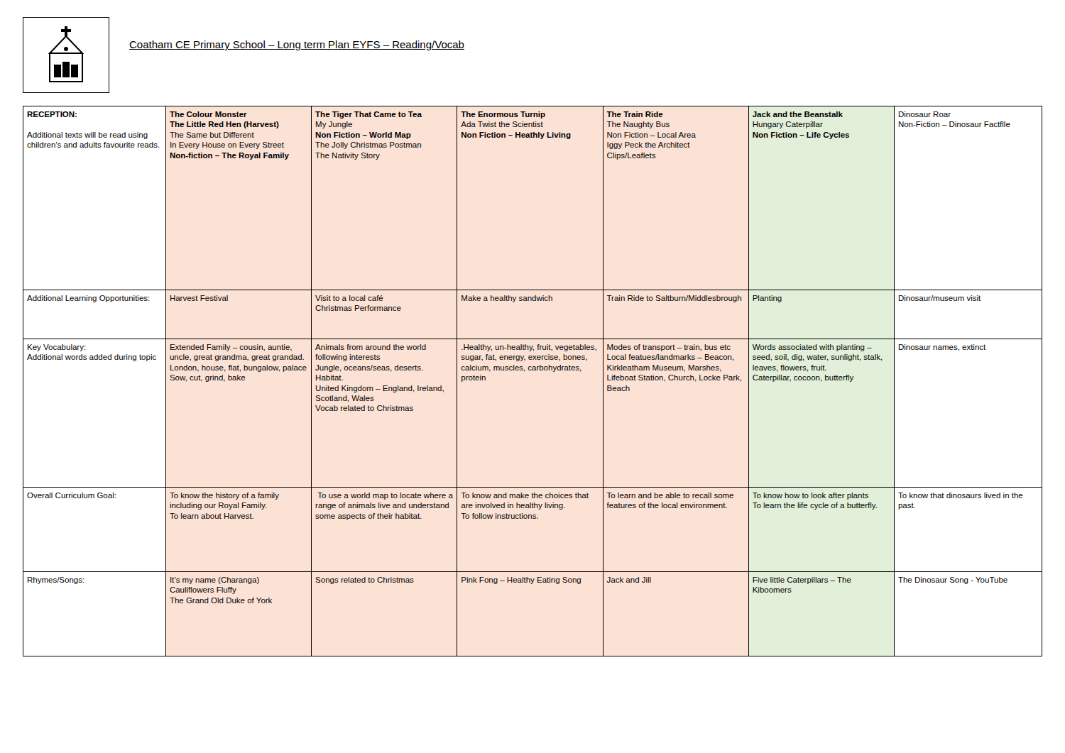Coatham CE Primary School – Long term Plan EYFS – Reading/Vocab
| RECEPTION: Additional texts will be read using children’s and adults favourite reads. | The Colour Monster The Little Red Hen (Harvest) The Same but Different In Every House on Every Street Non-fiction – The Royal Family | The Tiger That Came to Tea My Jungle Non Fiction – World Map The Jolly Christmas Postman The Nativity Story | The Enormous Turnip Ada Twist the Scientist Non Fiction – Heathly Living | The Train Ride The Naughty Bus Non Fiction – Local Area Iggy Peck the Architect Clips/Leaflets | Jack and the Beanstalk Hungary Caterpillar Non Fiction – Life Cycles | Dinosaur Roar Non-Fiction – Dinosaur Factflle |
| Additional Learning Opportunities: | Harvest Festival | Visit to a local café Christmas Performance | Make a healthy sandwich | Train Ride to Saltburn/Middlesbrough | Planting | Dinosaur/museum visit |
| Key Vocabulary: Additional words added during topic | Extended Family – cousin, auntie, uncle, great grandma, great grandad. London, house, flat, bungalow, palace Sow, cut, grind, bake | Animals from around the world following interests Jungle, oceans/seas, deserts. Habitat. United Kingdom – England, Ireland, Scotland, Wales Vocab related to Christmas | .Healthy, un-healthy, fruit, vegetables, sugar, fat, energy, exercise, bones, calcium, muscles, carbohydrates, protein | Modes of transport – train, bus etc Local featues/landmarks – Beacon, Kirkleatham Museum, Marshes, Lifeboat Station, Church, Locke Park, Beach | Words associated with planting – seed, soil, dig, water, sunlight, stalk, leaves, flowers, fruit. Caterpillar, cocoon, butterfly | Dinosaur names, extinct |
| Overall Curriculum Goal: | To know the history of a family including our Royal Family. To learn about Harvest. | To use a world map to locate where a range of animals live and understand some aspects of their habitat. | To know and make the choices that are involved in healthy living. To follow instructions. | To learn and be able to recall some features of the local environment. | To know how to look after plants To learn the life cycle of a butterfly. | To know that dinosaurs lived in the past. |
| Rhymes/Songs: | It’s my name (Charanga) Cauliflowers Fluffy The Grand Old Duke of York | Songs related to Christmas | Pink Fong – Healthy Eating Song | Jack and Jill | Five little Caterpillars – The Kiboomers | The Dinosaur Song - YouTube |